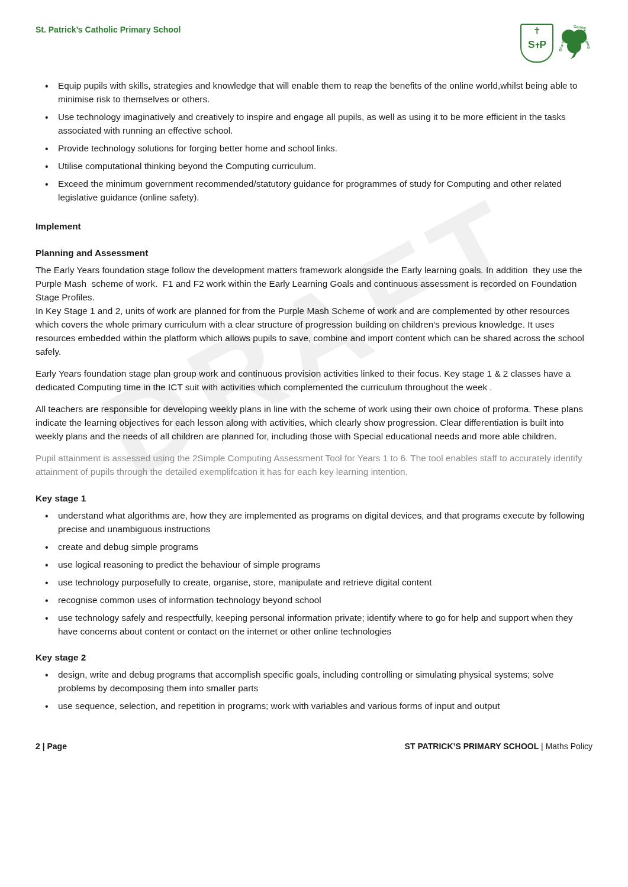DRAFT
St. Patrick’s Catholic Primary School
✝ S✝P
Sharing Caring Belonging
Equip pupils with skills, strategies and knowledge that will enable them to reap the benefits of the online world,whilst being able to minimise risk to themselves or others.
Use technology imaginatively and creatively to inspire and engage all pupils, as well as using it to be more efficient in the tasks associated with running an effective school.
Provide technology solutions for forging better home and school links.
Utilise computational thinking beyond the Computing curriculum.
Exceed the minimum government recommended/statutory guidance for programmes of study for Computing and other related legislative guidance (online safety).
Implement
Planning and Assessment
The Early Years foundation stage follow the development matters framework alongside the Early learning goals. In addition they use the Purple Mash scheme of work. F1 and F2 work within the Early Learning Goals and continuous assessment is recorded on Foundation Stage Profiles.
In Key Stage 1 and 2, units of work are planned for from the Purple Mash Scheme of work and are complemented by other resources which covers the whole primary curriculum with a clear structure of progression building on children’s previous knowledge. It uses resources embedded within the platform which allows pupils to save, combine and import content which can be shared across the school safely.
Early Years foundation stage plan group work and continuous provision activities linked to their focus. Key stage 1 & 2 classes have a dedicated Computing time in the ICT suit with activities which complemented the curriculum throughout the week .
All teachers are responsible for developing weekly plans in line with the scheme of work using their own choice of proforma. These plans indicate the learning objectives for each lesson along with activities, which clearly show progression. Clear differentiation is built into weekly plans and the needs of all children are planned for, including those with Special educational needs and more able children.
Pupil attainment is assessed using the 2Simple Computing Assessment Tool for Years 1 to 6. The tool enables staff to accurately identify attainment of pupils through the detailed exemplifcation it has for each key learning intention.
Key stage 1
understand what algorithms are, how they are implemented as programs on digital devices, and that programs execute by following precise and unambiguous instructions
create and debug simple programs
use logical reasoning to predict the behaviour of simple programs
use technology purposefully to create, organise, store, manipulate and retrieve digital content
recognise common uses of information technology beyond school
use technology safely and respectfully, keeping personal information private; identify where to go for help and support when they have concerns about content or contact on the internet or other online technologies
Key stage 2
design, write and debug programs that accomplish specific goals, including controlling or simulating physical systems; solve problems by decomposing them into smaller parts
use sequence, selection, and repetition in programs; work with variables and various forms of input and output
2 | Page
ST PATRICK’S PRIMARY SCHOOL | Maths Policy